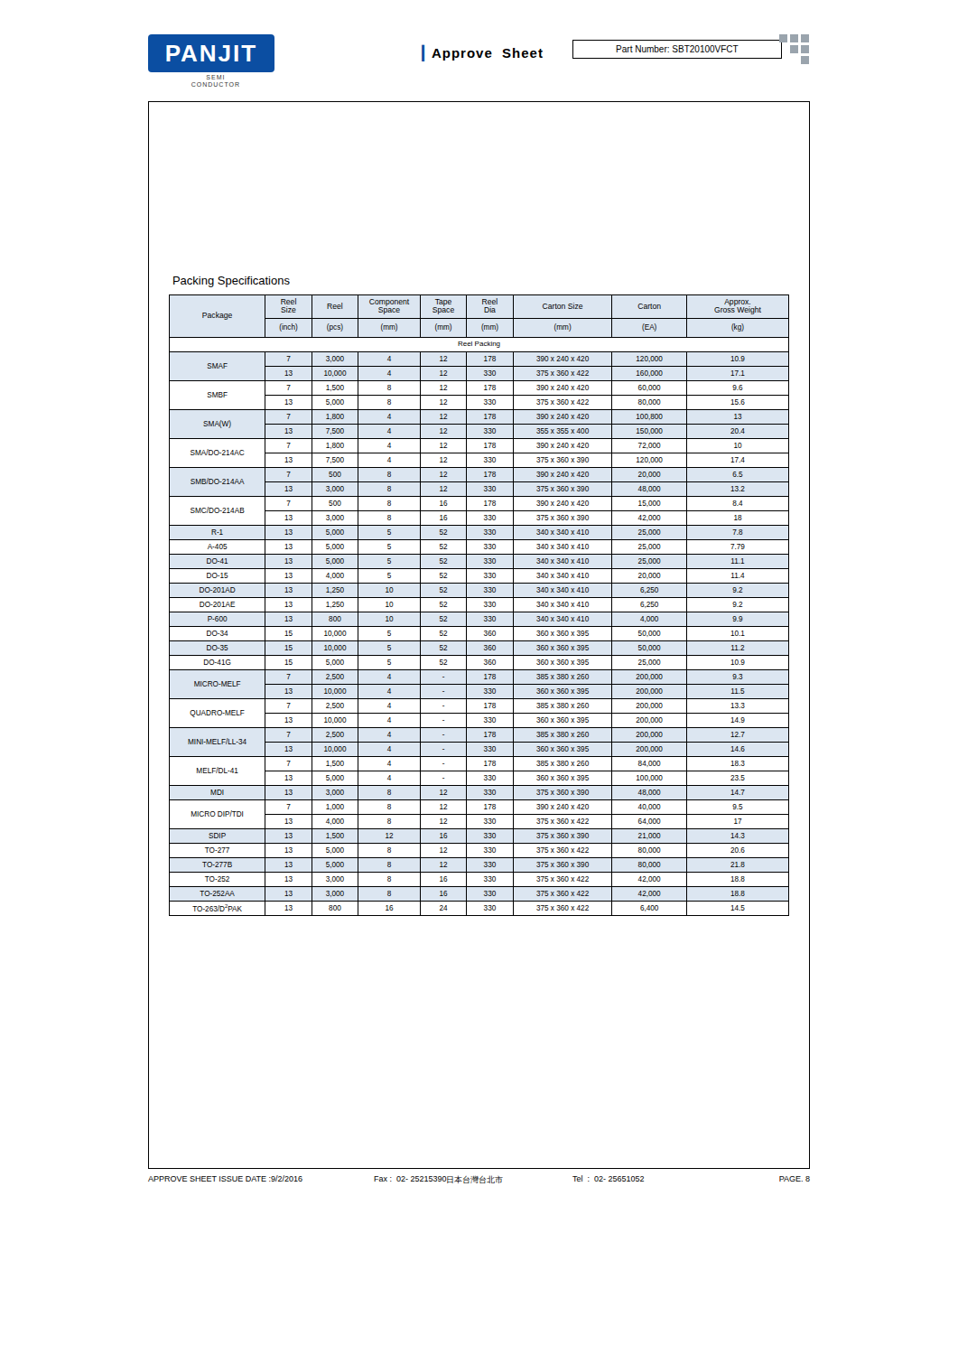PANJIT
SEMI
CONDUCTOR
┃Approve Sheet
Part Number: SBT20100VFCT
Packing Specifications
| Package | Reel Size | Reel | Component Space | Tape Space | Reel Dia | Carton Size | Carton | Approx. Gross Weight |
| --- | --- | --- | --- | --- | --- | --- | --- | --- |
| (inch) | (pcs) | (mm) | (mm) | (mm) | (mm) | (EA) | (kg) |
| Reel Packing |
| SMAF | 7 | 3,000 | 4 | 12 | 178 | 390 x 240 x 420 | 120,000 | 10.9 |
| 13 | 10,000 | 4 | 12 | 330 | 375 x 360 x 422 | 160,000 | 17.1 |
| SMBF | 7 | 1,500 | 8 | 12 | 178 | 390 x 240 x 420 | 60,000 | 9.6 |
| 13 | 5,000 | 8 | 12 | 330 | 375 x 360 x 422 | 80,000 | 15.6 |
| SMA(W) | 7 | 1,800 | 4 | 12 | 178 | 390 x 240 x 420 | 100,800 | 13 |
| 13 | 7,500 | 4 | 12 | 330 | 355 x 355 x 400 | 150,000 | 20.4 |
| SMA/DO-214AC | 7 | 1,800 | 4 | 12 | 178 | 390 x 240 x 420 | 72,000 | 10 |
| 13 | 7,500 | 4 | 12 | 330 | 375 x 360 x 390 | 120,000 | 17.4 |
| SMB/DO-214AA | 7 | 500 | 8 | 12 | 178 | 390 x 240 x 420 | 20,000 | 6.5 |
| 13 | 3,000 | 8 | 12 | 330 | 375 x 360 x 390 | 48,000 | 13.2 |
| SMC/DO-214AB | 7 | 500 | 8 | 16 | 178 | 390 x 240 x 420 | 15,000 | 8.4 |
| 13 | 3,000 | 8 | 16 | 330 | 375 x 360 x 390 | 42,000 | 18 |
| R-1 | 13 | 5,000 | 5 | 52 | 330 | 340 x 340 x 410 | 25,000 | 7.8 |
| A-405 | 13 | 5,000 | 5 | 52 | 330 | 340 x 340 x 410 | 25,000 | 7.79 |
| DO-41 | 13 | 5,000 | 5 | 52 | 330 | 340 x 340 x 410 | 25,000 | 11.1 |
| DO-15 | 13 | 4,000 | 5 | 52 | 330 | 340 x 340 x 410 | 20,000 | 11.4 |
| DO-201AD | 13 | 1,250 | 10 | 52 | 330 | 340 x 340 x 410 | 6,250 | 9.2 |
| DO-201AE | 13 | 1,250 | 10 | 52 | 330 | 340 x 340 x 410 | 6,250 | 9.2 |
| P-600 | 13 | 800 | 10 | 52 | 330 | 340 x 340 x 410 | 4,000 | 9.9 |
| DO-34 | 15 | 10,000 | 5 | 52 | 360 | 360 x 360 x 395 | 50,000 | 10.1 |
| DO-35 | 15 | 10,000 | 5 | 52 | 360 | 360 x 360 x 395 | 50,000 | 11.2 |
| DO-41G | 15 | 5,000 | 5 | 52 | 360 | 360 x 360 x 395 | 25,000 | 10.9 |
| MICRO-MELF | 7 | 2,500 | 4 | - | 178 | 385 x 380 x 260 | 200,000 | 9.3 |
| 13 | 10,000 | 4 | - | 330 | 360 x 360 x 395 | 200,000 | 11.5 |
| QUADRO-MELF | 7 | 2,500 | 4 | - | 178 | 385 x 380 x 260 | 200,000 | 13.3 |
| 13 | 10,000 | 4 | - | 330 | 360 x 360 x 395 | 200,000 | 14.9 |
| MINI-MELF/LL-34 | 7 | 2,500 | 4 | - | 178 | 385 x 380 x 260 | 200,000 | 12.7 |
| 13 | 10,000 | 4 | - | 330 | 360 x 360 x 395 | 200,000 | 14.6 |
| MELF/DL-41 | 7 | 1,500 | 4 | - | 178 | 385 x 380 x 260 | 84,000 | 18.3 |
| 13 | 5,000 | 4 | - | 330 | 360 x 360 x 395 | 100,000 | 23.5 |
| MDI | 13 | 3,000 | 8 | 12 | 330 | 375 x 360 x 390 | 48,000 | 14.7 |
| MICRO DIP/TDI | 7 | 1,000 | 8 | 12 | 178 | 390 x 240 x 420 | 40,000 | 9.5 |
| 13 | 4,000 | 8 | 12 | 330 | 375 x 360 x 422 | 64,000 | 17 |
| SDIP | 13 | 1,500 | 12 | 16 | 330 | 375 x 360 x 390 | 21,000 | 14.3 |
| TO-277 | 13 | 5,000 | 8 | 12 | 330 | 375 x 360 x 422 | 80,000 | 20.6 |
| TO-277B | 13 | 5,000 | 8 | 12 | 330 | 375 x 360 x 390 | 80,000 | 21.8 |
| TO-252 | 13 | 3,000 | 8 | 16 | 330 | 375 x 360 x 422 | 42,000 | 18.8 |
| TO-252AA | 13 | 3,000 | 8 | 16 | 330 | 375 x 360 x 422 | 42,000 | 18.8 |
| TO-263/D 2 PAK | 13 | 800 | 16 | 24 | 330 | 375 x 360 x 422 | 6,400 | 14.5 |
APPROVE SHEET ISSUE DATE :9/2/2016
Fax : 02- 25215390
日本台灣台北市
Tel : 02- 25651052
PAGE. 8